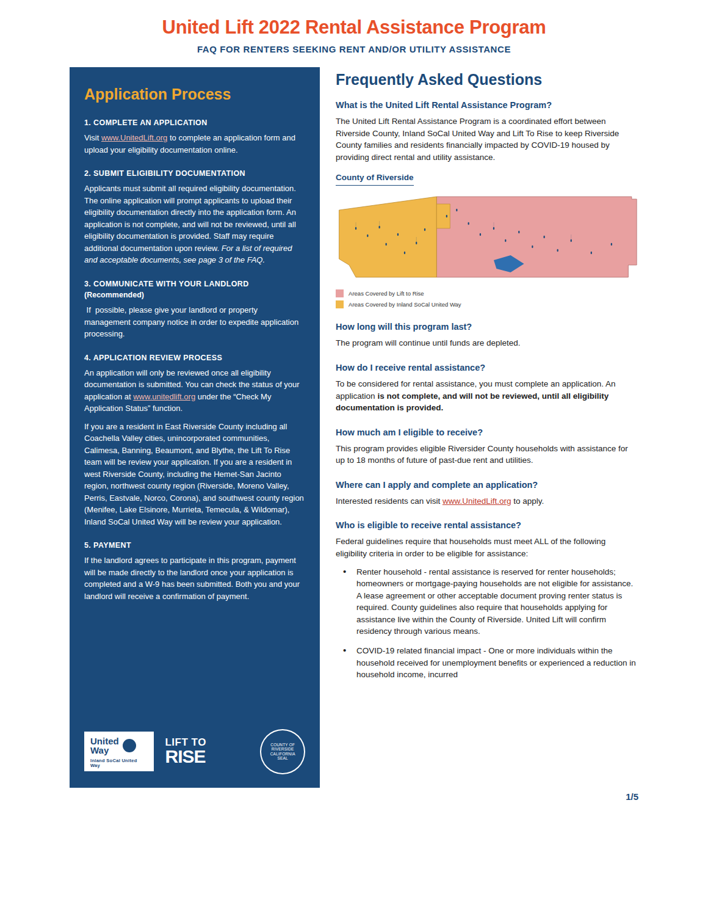United Lift 2022 Rental Assistance Program
FAQ for Renters Seeking Rent and/or Utility Assistance
Application Process
1. Complete an Application
Visit www.UnitedLift.org to complete an application form and upload your eligibility documentation online.
2. Submit Eligibility Documentation
Applicants must submit all required eligibility documentation. The online application will prompt applicants to upload their eligibility documentation directly into the application form. An application is not complete, and will not be reviewed, until all eligibility documentation is provided. Staff may require additional documentation upon review. For a list of required and acceptable documents, see page 3 of the FAQ.
3. Communicate with Your Landlord
(Recommended)
If possible, please give your landlord or property management company notice in order to expedite application processing.
4. Application Review Process
An application will only be reviewed once all eligibility documentation is submitted. You can check the status of your application at www.unitedlift.org under the “Check My Application Status” function.
If you are a resident in East Riverside County including all Coachella Valley cities, unincorporated communities, Calimesa, Banning, Beaumont, and Blythe, the Lift To Rise team will be review your application. If you are a resident in west Riverside County, including the Hemet-San Jacinto region, northwest county region (Riverside, Moreno Valley, Perris, Eastvale, Norco, Corona), and southwest county region (Menifee, Lake Elsinore, Murrieta, Temecula, & Wildomar), Inland SoCal United Way will be review your application.
5. Payment
If the landlord agrees to participate in this program, payment will be made directly to the landlord once your application is completed and a W-9 has been submitted. Both you and your landlord will receive a confirmation of payment.
United
Way
Inland SoCal United Way
LIFT TO RISE
COUNTY OF RIVERSIDE
CALIFORNIA
SEAL
Frequently Asked Questions
What is the United Lift Rental Assistance Program?
The United Lift Rental Assistance Program is a coordinated effort between Riverside County, Inland SoCal United Way and Lift To Rise to keep Riverside County families and residents financially impacted by COVID-19 housed by providing direct rental and utility assistance.
County of Riverside
Areas Covered by Lift to Rise
Areas Covered by Inland SoCal United Way
How long will this program last?
The program will continue until funds are depleted.
How do I receive rental assistance?
To be considered for rental assistance, you must complete an application. An application is not complete, and will not be reviewed, until all eligibility documentation is provided.
How much am I eligible to receive?
This program provides eligible Riversider County households with assistance for up to 18 months of future of past-due rent and utilities.
Where can I apply and complete an application?
Interested residents can visit www.UnitedLift.org to apply.
Who is eligible to receive rental assistance?
Federal guidelines require that households must meet ALL of the following eligibility criteria in order to be eligible for assistance:
Renter household - rental assistance is reserved for renter households; homeowners or mortgage-paying households are not eligible for assistance. A lease agreement or other acceptable document proving renter status is required. County guidelines also require that households applying for assistance live within the County of Riverside. United Lift will confirm residency through various means.
COVID-19 related financial impact - One or more individuals within the household received for unemployment benefits or experienced a reduction in household income, incurred
1/5